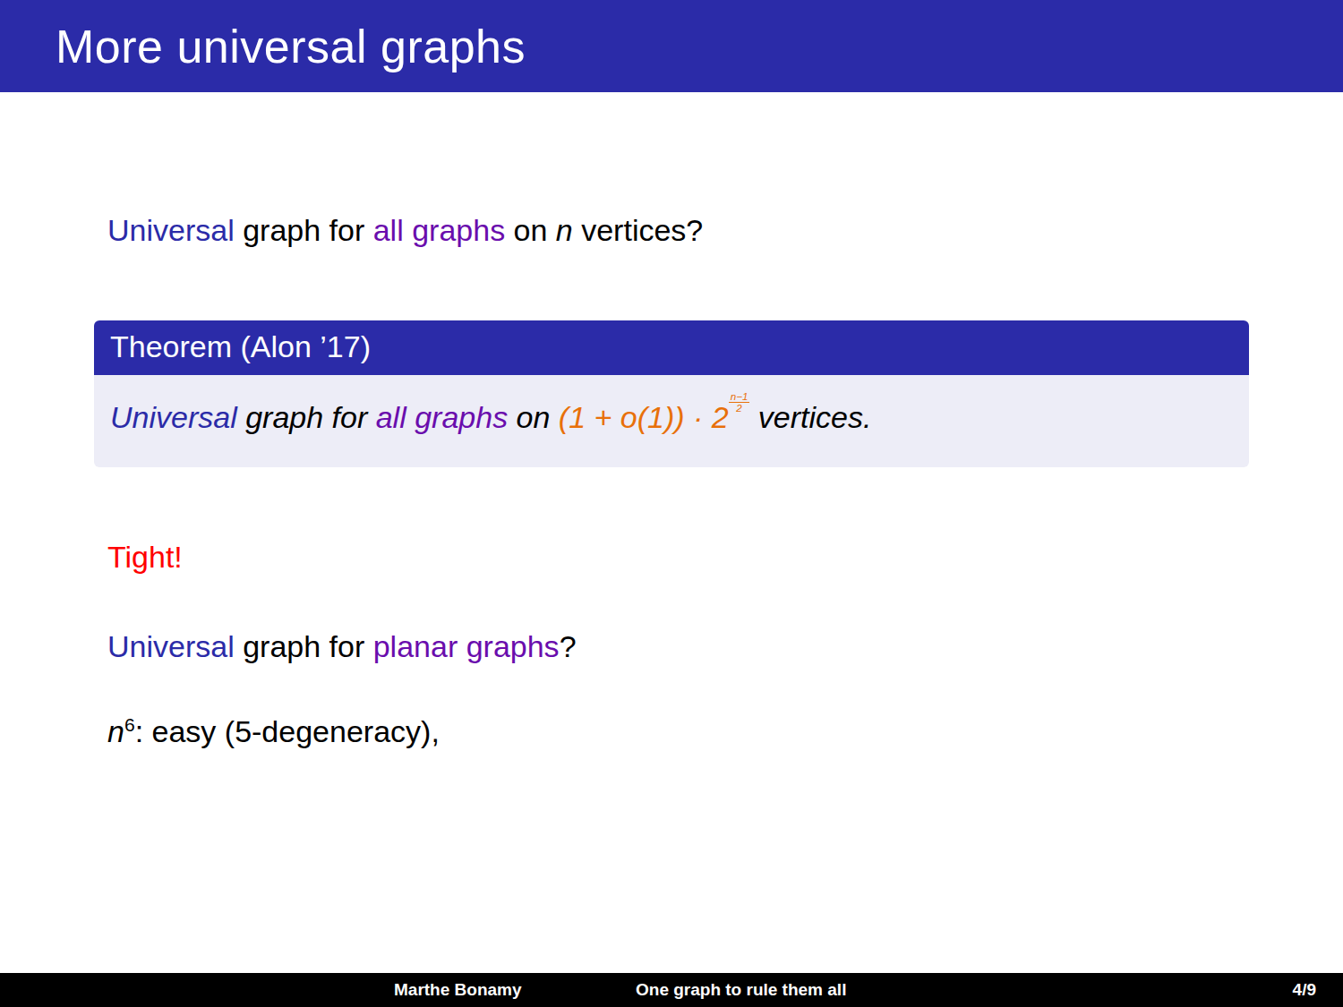More universal graphs
Universal graph for all graphs on n vertices?
Theorem (Alon ’17)
Universal graph for all graphs on (1 + o(1)) · 2n−12 vertices.
Tight!
Universal graph for planar graphs?
n6: easy (5-degeneracy),
Marthe Bonamy One graph to rule them all 4/9